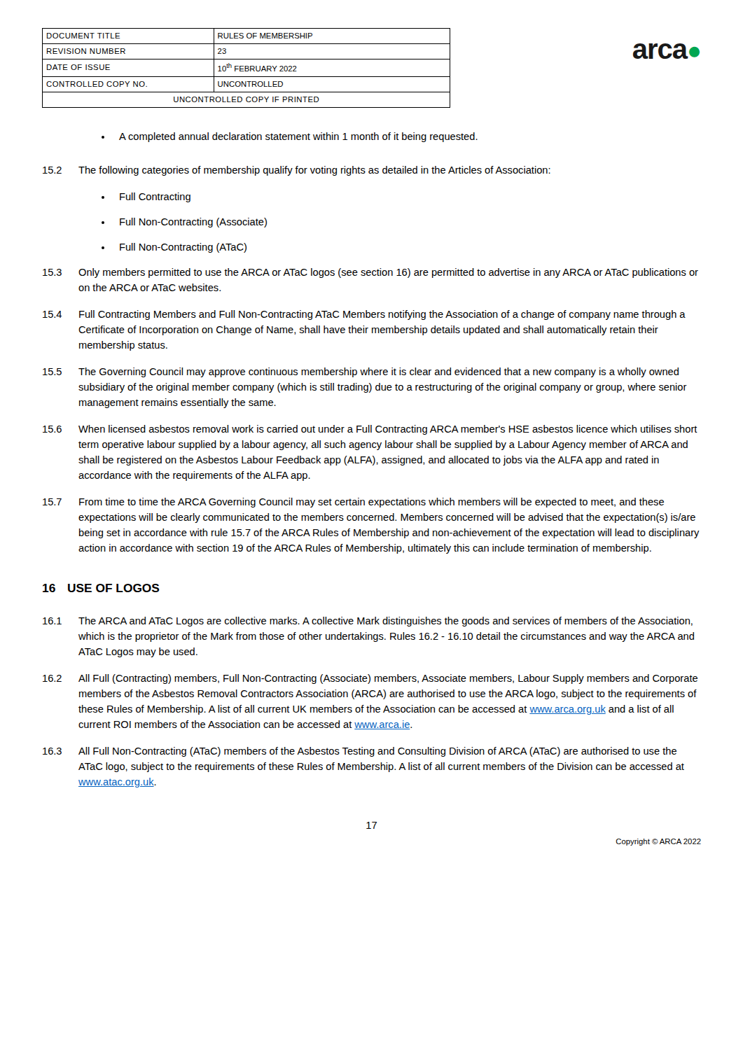| DOCUMENT TITLE | RULES OF MEMBERSHIP |
| REVISION NUMBER | 23 |
| DATE OF ISSUE | 10 th FEBRUARY 2022 |
| CONTROLLED COPY NO. | UNCONTROLLED |
| UNCONTROLLED COPY IF PRINTED |
arca●
A completed annual declaration statement within 1 month of it being requested.
15.2
The following categories of membership qualify for voting rights as detailed in the Articles of Association:
Full Contracting
Full Non-Contracting (Associate)
Full Non-Contracting (ATaC)
15.3
Only members permitted to use the ARCA or ATaC logos (see section 16) are permitted to advertise in any ARCA or ATaC publications or on the ARCA or ATaC websites.
15.4
Full Contracting Members and Full Non-Contracting ATaC Members notifying the Association of a change of company name through a Certificate of Incorporation on Change of Name, shall have their membership details updated and shall automatically retain their membership status.
15.5
The Governing Council may approve continuous membership where it is clear and evidenced that a new company is a wholly owned subsidiary of the original member company (which is still trading) due to a restructuring of the original company or group, where senior management remains essentially the same.
15.6
When licensed asbestos removal work is carried out under a Full Contracting ARCA member's HSE asbestos licence which utilises short term operative labour supplied by a labour agency, all such agency labour shall be supplied by a Labour Agency member of ARCA and shall be registered on the Asbestos Labour Feedback app (ALFA), assigned, and allocated to jobs via the ALFA app and rated in accordance with the requirements of the ALFA app.
15.7
From time to time the ARCA Governing Council may set certain expectations which members will be expected to meet, and these expectations will be clearly communicated to the members concerned. Members concerned will be advised that the expectation(s) is/are being set in accordance with rule 15.7 of the ARCA Rules of Membership and non-achievement of the expectation will lead to disciplinary action in accordance with section 19 of the ARCA Rules of Membership, ultimately this can include termination of membership.
16 USE OF LOGOS
16.1
The ARCA and ATaC Logos are collective marks. A collective Mark distinguishes the goods and services of members of the Association, which is the proprietor of the Mark from those of other undertakings. Rules 16.2 - 16.10 detail the circumstances and way the ARCA and ATaC Logos may be used.
16.2
All Full (Contracting) members, Full Non-Contracting (Associate) members, Associate members, Labour Supply members and Corporate members of the Asbestos Removal Contractors Association (ARCA) are authorised to use the ARCA logo, subject to the requirements of these Rules of Membership. A list of all current UK members of the Association can be accessed at www.arca.org.uk and a list of all current ROI members of the Association can be accessed at www.arca.ie.
16.3
All Full Non-Contracting (ATaC) members of the Asbestos Testing and Consulting Division of ARCA (ATaC) are authorised to use the ATaC logo, subject to the requirements of these Rules of Membership. A list of all current members of the Division can be accessed at www.atac.org.uk.
17
Copyright © ARCA 2022